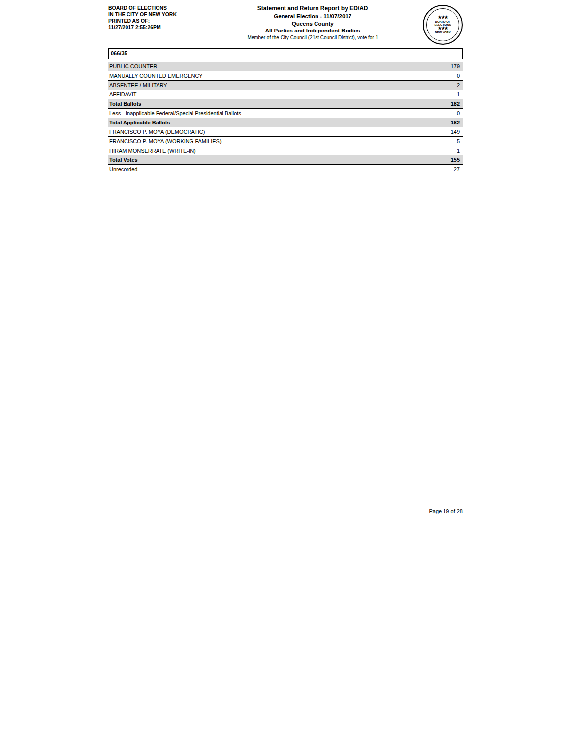BOARD OF ELECTIONS
IN THE CITY OF NEW YORK
PRINTED AS OF:
11/27/2017 2:55:26PM
Statement and Return Report by ED/AD
General Election - 11/07/2017
Queens County
All Parties and Independent Bodies
Member of the City Council (21st Council District), vote for 1
★★★
BOARD OF
ELECTIONS
★★★
NEW YORK
066/35
| PUBLIC COUNTER | 179 |
| MANUALLY COUNTED EMERGENCY | 0 |
| ABSENTEE / MILITARY | 2 |
| AFFIDAVIT | 1 |
| Total Ballots | 182 |
| Less - Inapplicable Federal/Special Presidential Ballots | 0 |
| Total Applicable Ballots | 182 |
| FRANCISCO P. MOYA (DEMOCRATIC) | 149 |
| FRANCISCO P. MOYA (WORKING FAMILIES) | 5 |
| HIRAM MONSERRATE (WRITE-IN) | 1 |
| Total Votes | 155 |
| Unrecorded | 27 |
Page 19 of 28